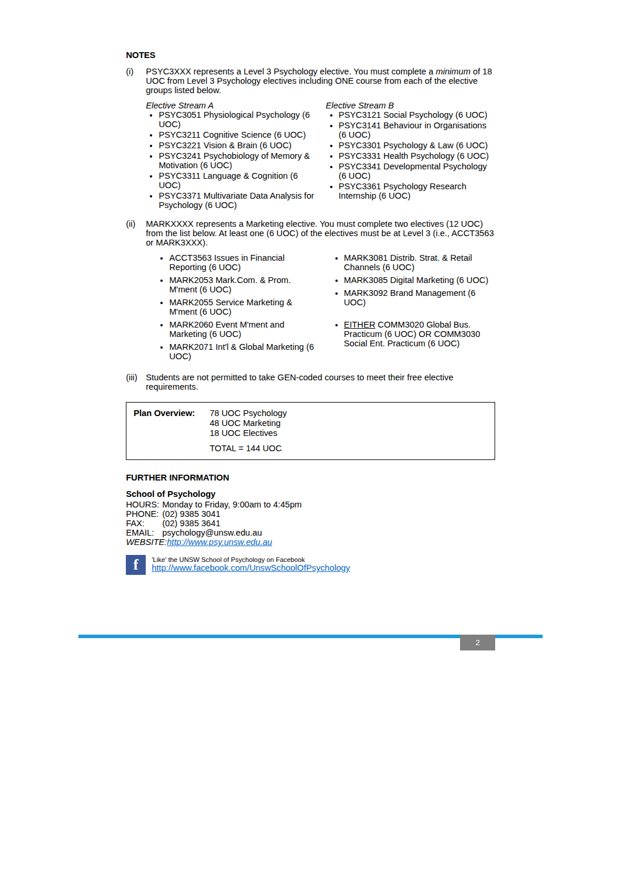NOTES
(i)
PSYC3XXX represents a Level 3 Psychology elective. You must complete a minimum of 18 UOC from Level 3 Psychology electives including ONE course from each of the elective groups listed below.
Elective Stream A
PSYC3051 Physiological Psychology (6 UOC)
PSYC3211 Cognitive Science (6 UOC)
PSYC3221 Vision & Brain (6 UOC)
PSYC3241 Psychobiology of Memory & Motivation (6 UOC)
PSYC3311 Language & Cognition (6 UOC)
PSYC3371 Multivariate Data Analysis for Psychology (6 UOC)
Elective Stream B
PSYC3121 Social Psychology (6 UOC)
PSYC3141 Behaviour in Organisations (6 UOC)
PSYC3301 Psychology & Law (6 UOC)
PSYC3331 Health Psychology (6 UOC)
PSYC3341 Developmental Psychology (6 UOC)
PSYC3361 Psychology Research Internship (6 UOC)
(ii)
MARKXXXX represents a Marketing elective. You must complete two electives (12 UOC) from the list below. At least one (6 UOC) of the electives must be at Level 3 (i.e., ACCT3563 or MARK3XXX).
ACCT3563 Issues in Financial Reporting (6 UOC)
MARK2053 Mark.Com. & Prom. M'ment (6 UOC)
MARK2055 Service Marketing & M'ment (6 UOC)
MARK2060 Event M'ment and Marketing (6 UOC)
MARK2071 Int'l & Global Marketing (6 UOC)
MARK3081 Distrib. Strat. & Retail Channels (6 UOC)
MARK3085 Digital Marketing (6 UOC)
MARK3092 Brand Management (6 UOC)
EITHER COMM3020 Global Bus. Practicum (6 UOC) OR COMM3030 Social Ent. Practicum (6 UOC)
(iii)
Students are not permitted to take GEN-coded courses to meet their free elective requirements.
Plan Overview:
78 UOC Psychology
48 UOC Marketing
18 UOC Electives
TOTAL = 144 UOC
FURTHER INFORMATION
School of Psychology
HOURS: Monday to Friday, 9:00am to 4:45pm
PHONE:(02) 9385 3041
FAX:(02) 9385 3641
EMAIL: psychology@unsw.edu.au
WEBSITE:http://www.psy.unsw.edu.au
f
'Like' the UNSW School of Psychology on Facebook
http://www.facebook.com/UnswSchoolOfPsychology
2